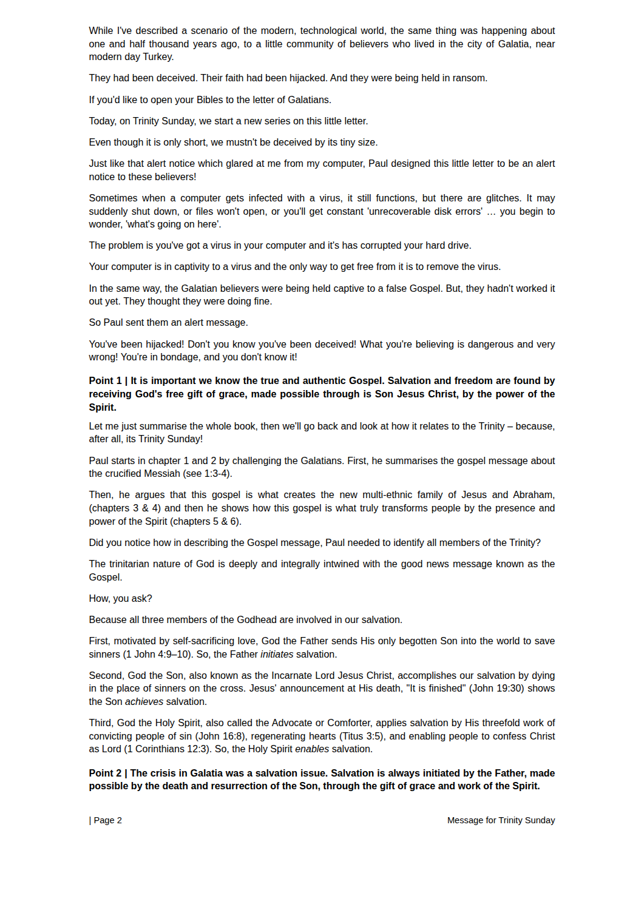While I've described a scenario of the modern, technological world, the same thing was happening about one and half thousand years ago, to a little community of believers who lived in the city of Galatia, near modern day Turkey.
They had been deceived. Their faith had been hijacked. And they were being held in ransom.
If you'd like to open your Bibles to the letter of Galatians.
Today, on Trinity Sunday, we start a new series on this little letter.
Even though it is only short, we mustn't be deceived by its tiny size.
Just like that alert notice which glared at me from my computer, Paul designed this little letter to be an alert notice to these believers!
Sometimes when a computer gets infected with a virus, it still functions, but there are glitches. It may suddenly shut down, or files won't open, or you'll get constant 'unrecoverable disk errors' … you begin to wonder, 'what's going on here'.
The problem is you've got a virus in your computer and it's has corrupted your hard drive.
Your computer is in captivity to a virus and the only way to get free from it is to remove the virus.
In the same way, the Galatian believers were being held captive to a false Gospel. But, they hadn't worked it out yet. They thought they were doing fine.
So Paul sent them an alert message.
You've been hijacked! Don't you know you've been deceived! What you're believing is dangerous and very wrong! You're in bondage, and you don't know it!
Point 1 | It is important we know the true and authentic Gospel. Salvation and freedom are found by receiving God's free gift of grace, made possible through is Son Jesus Christ, by the power of the Spirit.
Let me just summarise the whole book, then we'll go back and look at how it relates to the Trinity – because, after all, its Trinity Sunday!
Paul starts in chapter 1 and 2 by challenging the Galatians. First, he summarises the gospel message about the crucified Messiah (see 1:3-4).
Then, he argues that this gospel is what creates the new multi-ethnic family of Jesus and Abraham, (chapters 3 & 4) and then he shows how this gospel is what truly transforms people by the presence and power of the Spirit (chapters 5 & 6).
Did you notice how in describing the Gospel message, Paul needed to identify all members of the Trinity?
The trinitarian nature of God is deeply and integrally intwined with the good news message known as the Gospel.
How, you ask?
Because all three members of the Godhead are involved in our salvation.
First, motivated by self-sacrificing love, God the Father sends His only begotten Son into the world to save sinners (1 John 4:9–10). So, the Father initiates salvation.
Second, God the Son, also known as the Incarnate Lord Jesus Christ, accomplishes our salvation by dying in the place of sinners on the cross. Jesus' announcement at His death, "It is finished" (John 19:30) shows the Son achieves salvation.
Third, God the Holy Spirit, also called the Advocate or Comforter, applies salvation by His threefold work of convicting people of sin (John 16:8), regenerating hearts (Titus 3:5), and enabling people to confess Christ as Lord (1 Corinthians 12:3). So, the Holy Spirit enables salvation.
Point 2 | The crisis in Galatia was a salvation issue. Salvation is always initiated by the Father, made possible by the death and resurrection of the Son, through the gift of grace and work of the Spirit.
| Page 2 Message for Trinity Sunday